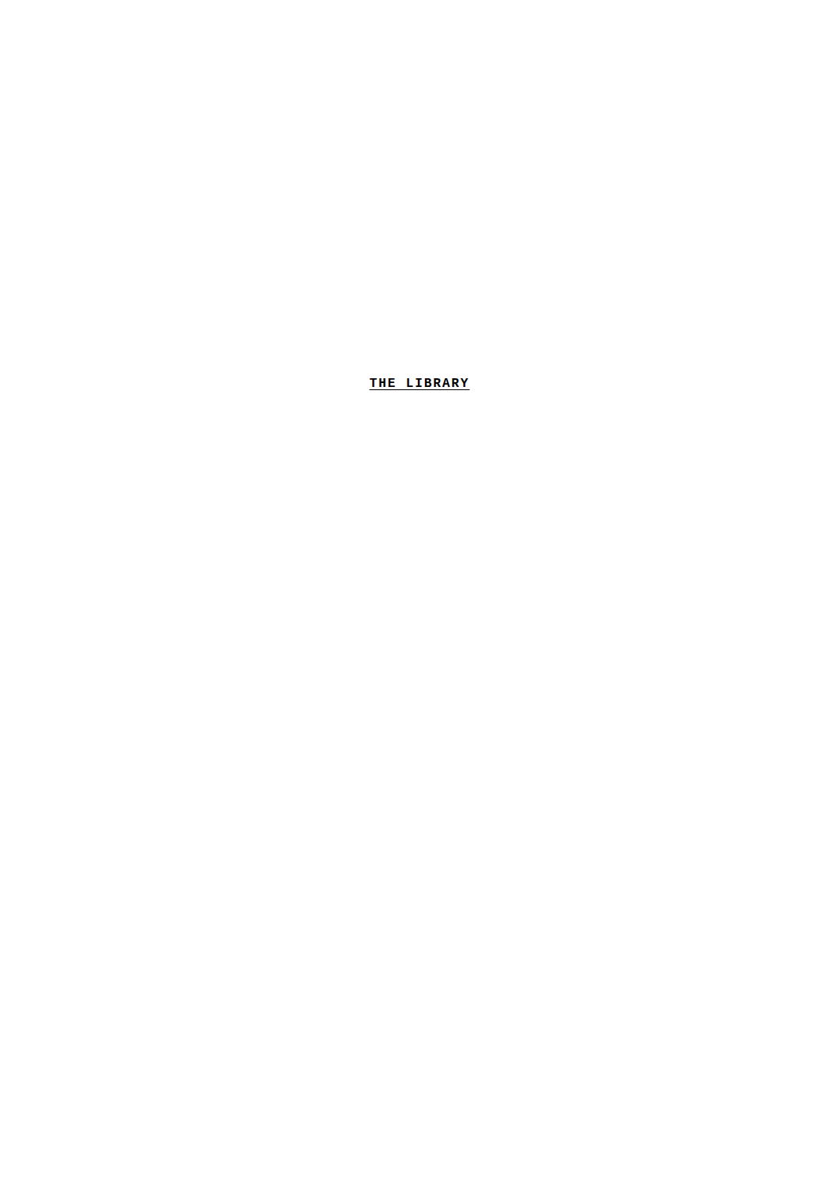THE LIBRARY